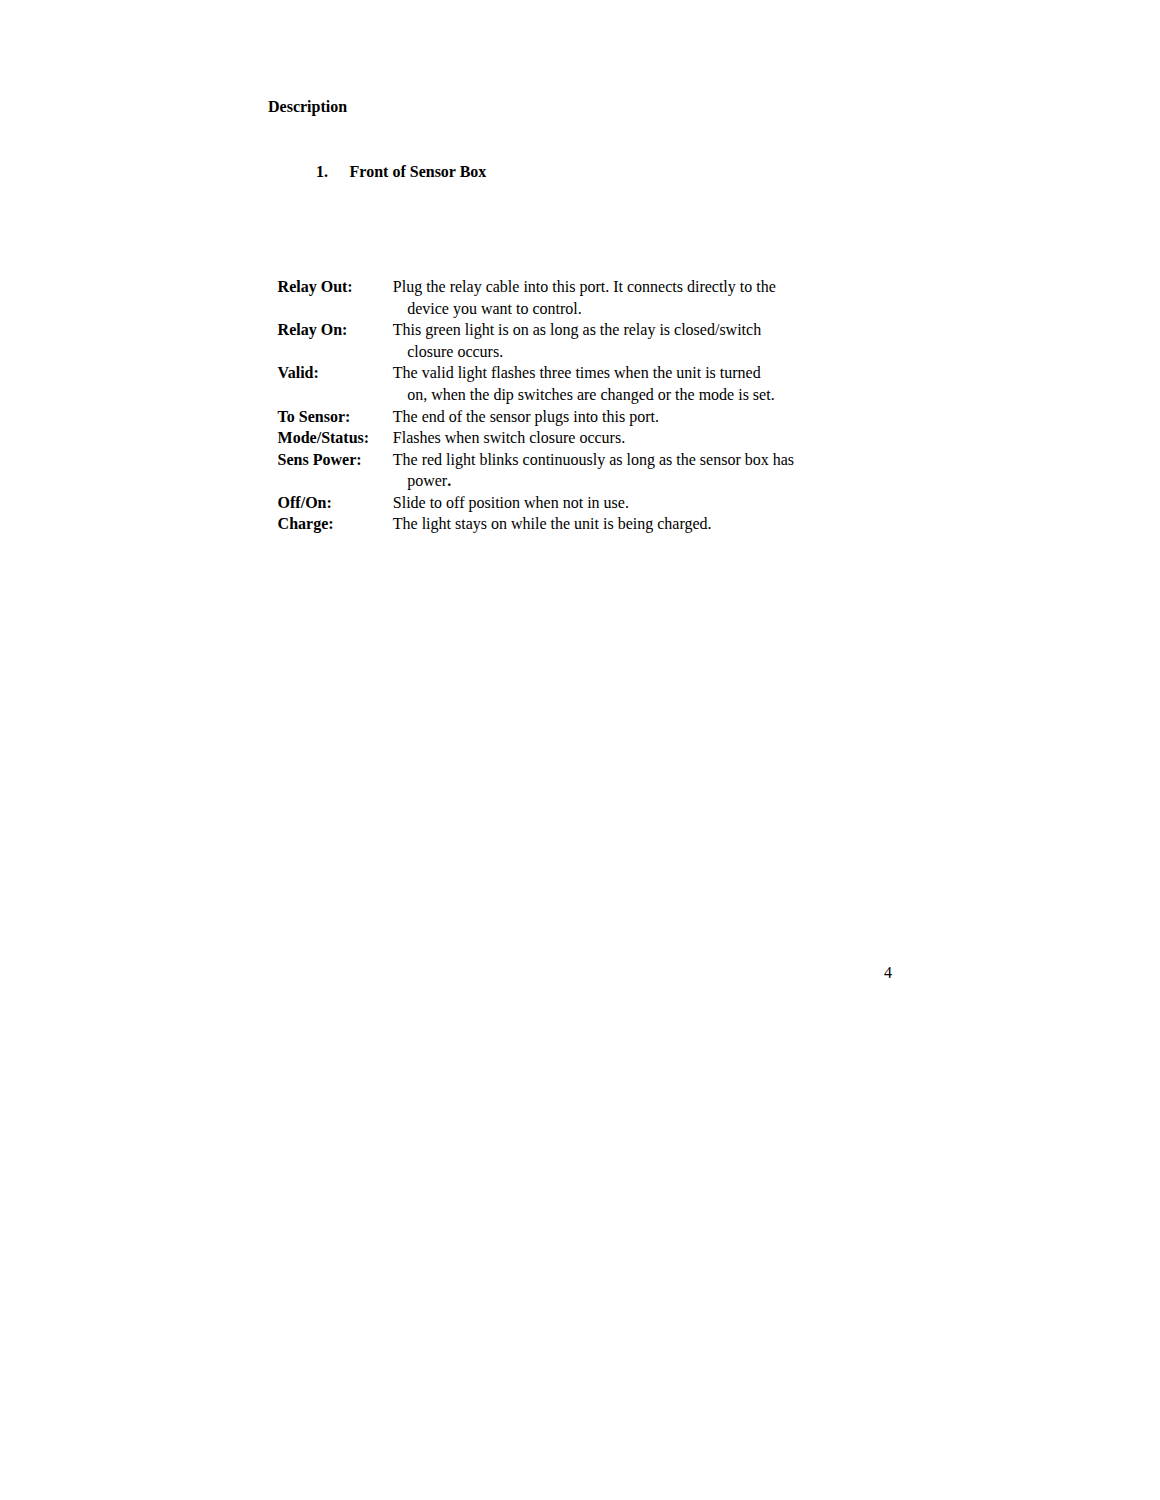Description
1. Front of Sensor Box
Relay Out:
Plug the relay cable into this port. It connects directly to the
device you want to control.
Relay On:
This green light is on as long as the relay is closed/switch
closure occurs.
Valid:
The valid light flashes three times when the unit is turned
on, when the dip switches are changed or the mode is set.
To Sensor:
The end of the sensor plugs into this port.
Mode/Status:
Flashes when switch closure occurs.
Sens Power:
The red light blinks continuously as long as the sensor box has
power.
Off/On:
Slide to off position when not in use.
Charge:
The light stays on while the unit is being charged.
4